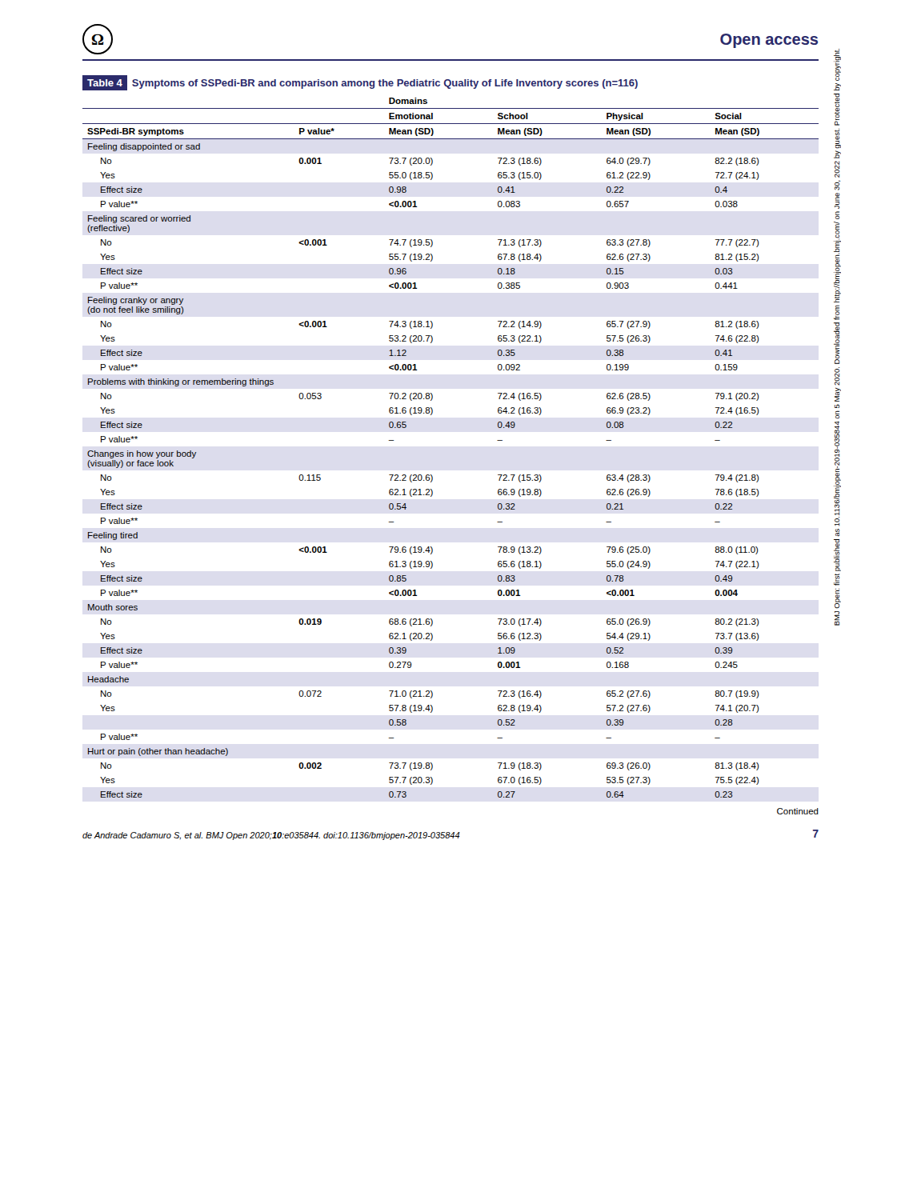BMJ Open: first published as 10.1136/bmjopen-2019-035844 on 5 May 2020. Downloaded from http://bmjopen.bmj.com/ on June 30, 2022 by guest. Protected by copyright.
Ω
Open access
Table 4 Symptoms of SSPedi-BR and comparison among the Pediatric Quality of Life Inventory scores (n=116)
| | | Domains |
| --- | --- | --- |
| | | Emotional | School | Physical | Social |
| SSPedi-BR symptoms | P value* | Mean (SD) | Mean (SD) | Mean (SD) | Mean (SD) |
| Feeling disappointed or sad |
| No | 0.001 | 73.7 (20.0) | 72.3 (18.6) | 64.0 (29.7) | 82.2 (18.6) |
| Yes | | 55.0 (18.5) | 65.3 (15.0) | 61.2 (22.9) | 72.7 (24.1) |
| Effect size | | 0.98 | 0.41 | 0.22 | 0.4 |
| P value** | | <0.001 | 0.083 | 0.657 | 0.038 |
| Feeling scared or worried (reflective) |
| No | <0.001 | 74.7 (19.5) | 71.3 (17.3) | 63.3 (27.8) | 77.7 (22.7) |
| Yes | | 55.7 (19.2) | 67.8 (18.4) | 62.6 (27.3) | 81.2 (15.2) |
| Effect size | | 0.96 | 0.18 | 0.15 | 0.03 |
| P value** | | <0.001 | 0.385 | 0.903 | 0.441 |
| Feeling cranky or angry (do not feel like smiling) |
| No | <0.001 | 74.3 (18.1) | 72.2 (14.9) | 65.7 (27.9) | 81.2 (18.6) |
| Yes | | 53.2 (20.7) | 65.3 (22.1) | 57.5 (26.3) | 74.6 (22.8) |
| Effect size | | 1.12 | 0.35 | 0.38 | 0.41 |
| P value** | | <0.001 | 0.092 | 0.199 | 0.159 |
| Problems with thinking or remembering things |
| No | 0.053 | 70.2 (20.8) | 72.4 (16.5) | 62.6 (28.5) | 79.1 (20.2) |
| Yes | | 61.6 (19.8) | 64.2 (16.3) | 66.9 (23.2) | 72.4 (16.5) |
| Effect size | | 0.65 | 0.49 | 0.08 | 0.22 |
| P value** | | – | – | – | – |
| Changes in how your body (visually) or face look |
| No | 0.115 | 72.2 (20.6) | 72.7 (15.3) | 63.4 (28.3) | 79.4 (21.8) |
| Yes | | 62.1 (21.2) | 66.9 (19.8) | 62.6 (26.9) | 78.6 (18.5) |
| Effect size | | 0.54 | 0.32 | 0.21 | 0.22 |
| P value** | | – | – | – | – |
| Feeling tired |
| No | <0.001 | 79.6 (19.4) | 78.9 (13.2) | 79.6 (25.0) | 88.0 (11.0) |
| Yes | | 61.3 (19.9) | 65.6 (18.1) | 55.0 (24.9) | 74.7 (22.1) |
| Effect size | | 0.85 | 0.83 | 0.78 | 0.49 |
| P value** | | <0.001 | 0.001 | <0.001 | 0.004 |
| Mouth sores |
| No | 0.019 | 68.6 (21.6) | 73.0 (17.4) | 65.0 (26.9) | 80.2 (21.3) |
| Yes | | 62.1 (20.2) | 56.6 (12.3) | 54.4 (29.1) | 73.7 (13.6) |
| Effect size | | 0.39 | 1.09 | 0.52 | 0.39 |
| P value** | | 0.279 | 0.001 | 0.168 | 0.245 |
| Headache |
| No | 0.072 | 71.0 (21.2) | 72.3 (16.4) | 65.2 (27.6) | 80.7 (19.9) |
| Yes | | 57.8 (19.4) | 62.8 (19.4) | 57.2 (27.6) | 74.1 (20.7) |
| | | 0.58 | 0.52 | 0.39 | 0.28 |
| P value** | | – | – | – | – |
| Hurt or pain (other than headache) |
| No | 0.002 | 73.7 (19.8) | 71.9 (18.3) | 69.3 (26.0) | 81.3 (18.4) |
| Yes | | 57.7 (20.3) | 67.0 (16.5) | 53.5 (27.3) | 75.5 (22.4) |
| Effect size | | 0.73 | 0.27 | 0.64 | 0.23 |
Continued
de Andrade Cadamuro S, et al. BMJ Open 2020;10:e035844. doi:10.1136/bmjopen-2019-035844
7